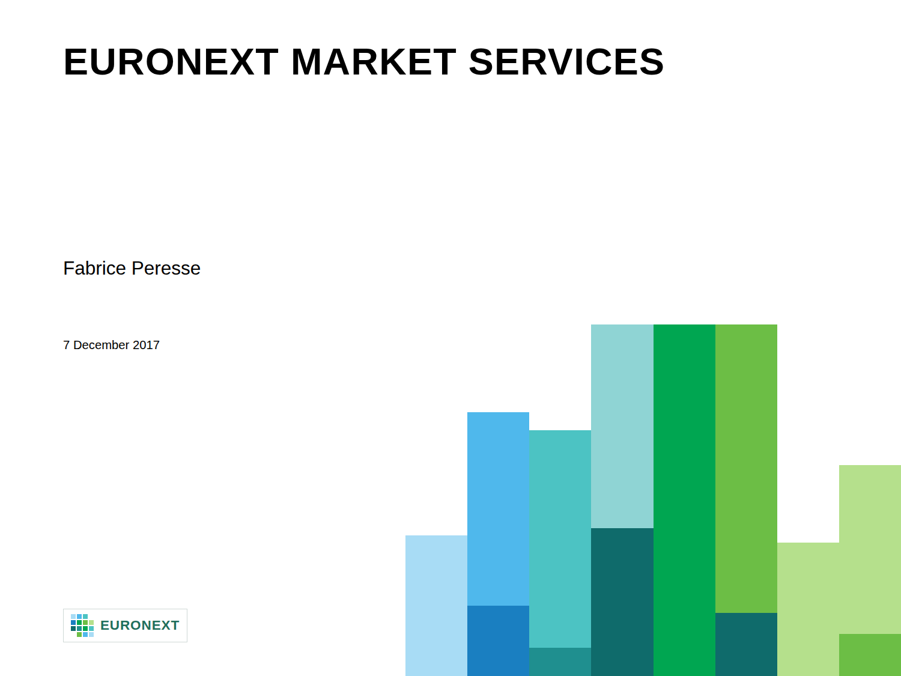EURONEXT MARKET SERVICES
Fabrice Peresse
7 December 2017
EURONEXT